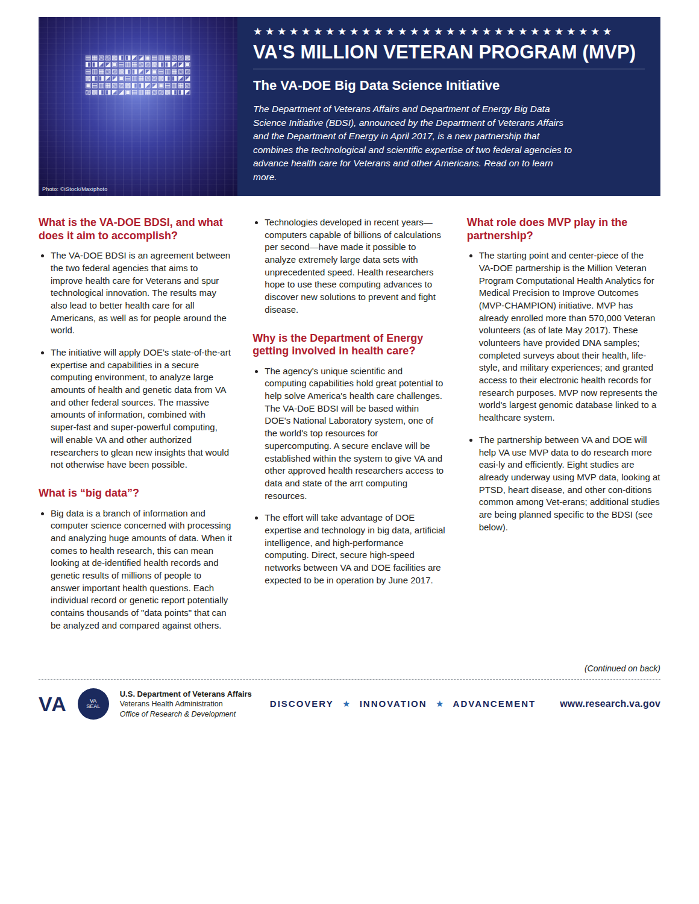▤▦▧▨▩◧◨◩◪▣▤▥▦▧▨▩
◧◨◩◪▣▤▥▦▧▨▩◧◨◩◪▣
▤▥▦▧▨▩◧◨◩◪▣▤▥▦▧▨
▩◧◨◩◪▣▤▥▦▧▨▩◧◨◩◪
▣▤▥▦▧▨▩◧◨◩◪▣▤▥▦▧
▨▩◧◨◩◪▣▤▥▦▧▨▩◧◨◩
Photo: ©iStock/Maxiphoto
★★★★★★★★★★★★★★★★★★★★★★★★★★★★★★
VA'S MILLION VETERAN PROGRAM (MVP)
The VA-DOE Big Data Science Initiative
The Department of Veterans Affairs and Department of Energy Big Data Science Initiative (BDSI), announced by the Department of Veterans Affairs and the Department of Energy in April 2017, is a new partnership that combines the technological and scientific expertise of two federal agencies to advance health care for Veterans and other Americans. Read on to learn more.
What is the VA-DOE BDSI, and what does it aim to accomplish?
The VA-DOE BDSI is an agreement between the two federal agencies that aims to improve health care for Veterans and spur technological innovation. The results may also lead to better health care for all Americans, as well as for people around the world.
The initiative will apply DOE's state-of-the-art expertise and capabilities in a secure computing environment, to analyze large amounts of health and genetic data from VA and other federal sources. The massive amounts of information, combined with super-fast and super-powerful computing, will enable VA and other authorized researchers to glean new insights that would not otherwise have been possible.
What is “big data”?
Big data is a branch of information and computer science concerned with processing and analyzing huge amounts of data. When it comes to health research, this can mean looking at de-identified health records and genetic results of millions of people to answer important health questions. Each individual record or genetic report potentially contains thousands of "data points" that can be analyzed and compared against others.
Technologies developed in recent years—computers capable of billions of calculations per second—have made it possible to analyze extremely large data sets with unprecedented speed. Health researchers hope to use these computing advances to discover new solutions to prevent and fight disease.
Why is the Department of Energy getting involved in health care?
The agency's unique scientific and computing capabilities hold great potential to help solve America's health care challenges. The VA-DoE BDSI will be based within DOE's National Laboratory system, one of the world's top resources for supercomputing. A secure enclave will be established within the system to give VA and other approved health researchers access to data and state of the arrt computing resources.
The effort will take advantage of DOE expertise and technology in big data, artificial intelligence, and high-performance computing. Direct, secure high-speed networks between VA and DOE facilities are expected to be in operation by June 2017.
What role does MVP play in the partnership?
The starting point and center-piece of the VA-DOE partnership is the Million Veteran Program Computational Health Analytics for Medical Precision to Improve Outcomes (MVP-CHAMPION) initiative. MVP has already enrolled more than 570,000 Veteran volunteers (as of late May 2017). These volunteers have provided DNA samples; completed surveys about their health, life-style, and military experiences; and granted access to their electronic health records for research purposes. MVP now represents the world's largest genomic database linked to a healthcare system.
The partnership between VA and DOE will help VA use MVP data to do research more easi-ly and efficiently. Eight studies are already underway using MVP data, looking at PTSD, heart disease, and other con-ditions common among Vet-erans; additional studies are being planned specific to the BDSI (see below).
(Continued on back)
VA
VA
SEAL
U.S. Department of Veterans Affairs Veterans Health Administration Office of Research & Development
DISCOVERY★ INNOVATION★ ADVANCEMENT www.research.va.gov